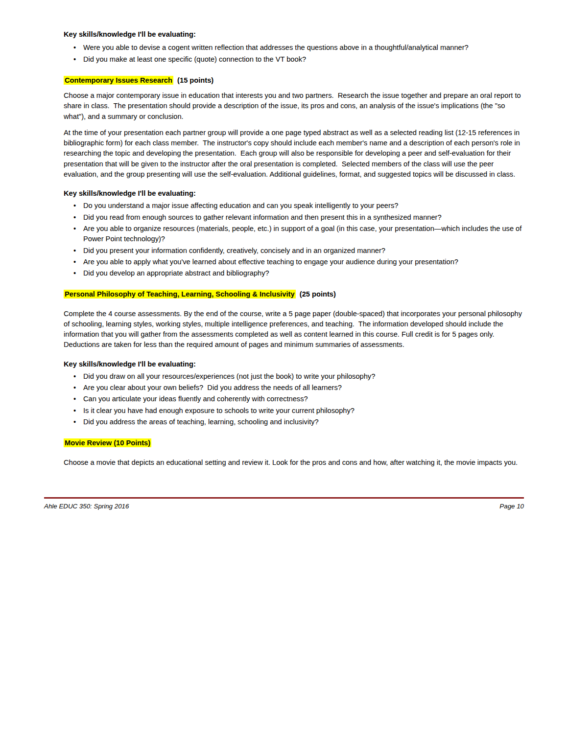Key skills/knowledge I'll be evaluating:
Were you able to devise a cogent written reflection that addresses the questions above in a thoughtful/analytical manner?
Did you make at least one specific (quote) connection to the VT book?
Contemporary Issues Research (15 points)
Choose a major contemporary issue in education that interests you and two partners. Research the issue together and prepare an oral report to share in class. The presentation should provide a description of the issue, its pros and cons, an analysis of the issue's implications (the "so what"), and a summary or conclusion.
At the time of your presentation each partner group will provide a one page typed abstract as well as a selected reading list (12-15 references in bibliographic form) for each class member. The instructor's copy should include each member's name and a description of each person's role in researching the topic and developing the presentation. Each group will also be responsible for developing a peer and self-evaluation for their presentation that will be given to the instructor after the oral presentation is completed. Selected members of the class will use the peer evaluation, and the group presenting will use the self-evaluation. Additional guidelines, format, and suggested topics will be discussed in class.
Key skills/knowledge I'll be evaluating:
Do you understand a major issue affecting education and can you speak intelligently to your peers?
Did you read from enough sources to gather relevant information and then present this in a synthesized manner?
Are you able to organize resources (materials, people, etc.) in support of a goal (in this case, your presentation—which includes the use of Power Point technology)?
Did you present your information confidently, creatively, concisely and in an organized manner?
Are you able to apply what you've learned about effective teaching to engage your audience during your presentation?
Did you develop an appropriate abstract and bibliography?
Personal Philosophy of Teaching, Learning, Schooling & Inclusivity (25 points)
Complete the 4 course assessments. By the end of the course, write a 5 page paper (double-spaced) that incorporates your personal philosophy of schooling, learning styles, working styles, multiple intelligence preferences, and teaching. The information developed should include the information that you will gather from the assessments completed as well as content learned in this course. Full credit is for 5 pages only. Deductions are taken for less than the required amount of pages and minimum summaries of assessments.
Key skills/knowledge I'll be evaluating:
Did you draw on all your resources/experiences (not just the book) to write your philosophy?
Are you clear about your own beliefs? Did you address the needs of all learners?
Can you articulate your ideas fluently and coherently with correctness?
Is it clear you have had enough exposure to schools to write your current philosophy?
Did you address the areas of teaching, learning, schooling and inclusivity?
Movie Review (10 Points)
Choose a movie that depicts an educational setting and review it. Look for the pros and cons and how, after watching it, the movie impacts you.
Ahle EDUC 350: Spring 2016 Page 10